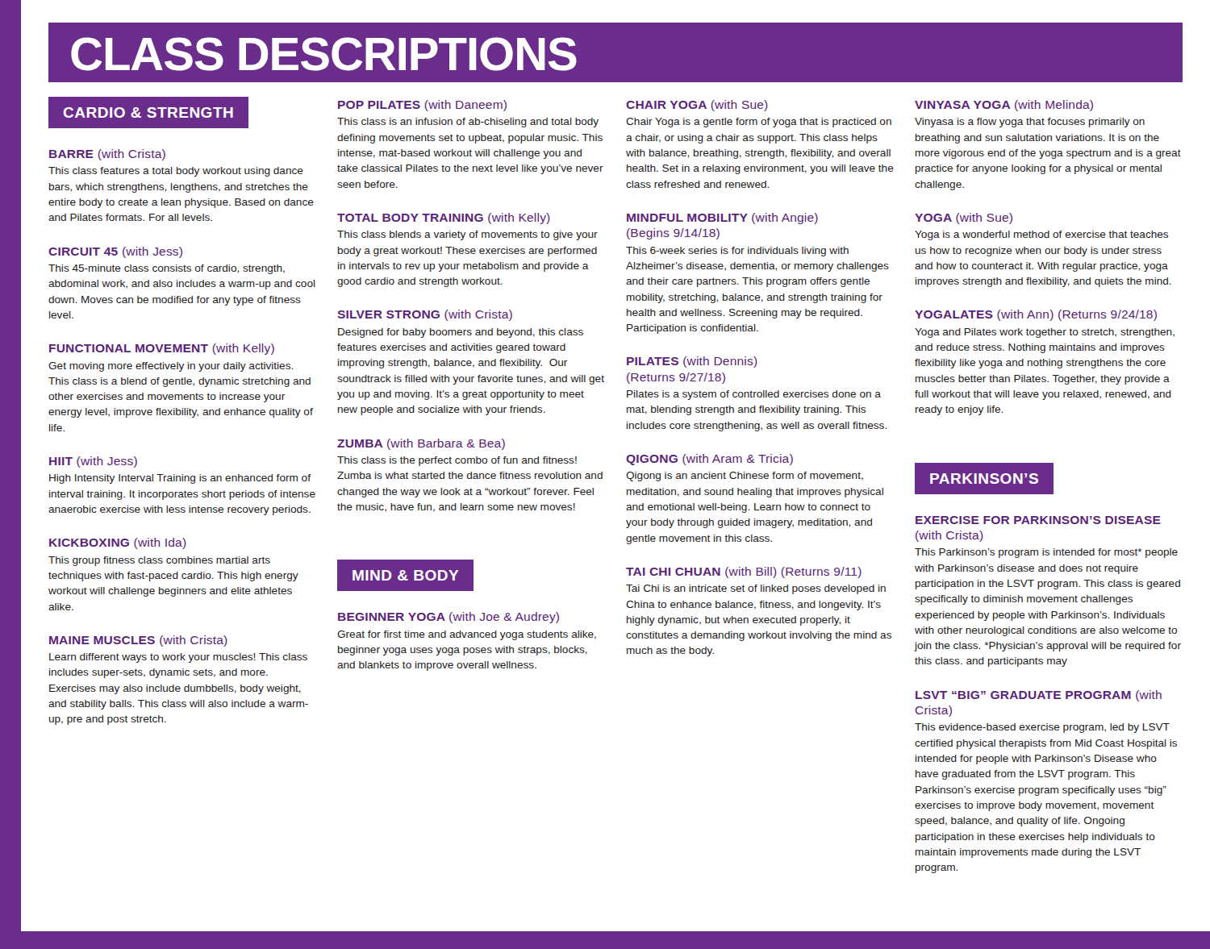CLASS DESCRIPTIONS
CARDIO & STRENGTH
BARRE (with Crista)
This class features a total body workout using dance bars, which strengthens, lengthens, and stretches the entire body to create a lean physique. Based on dance and Pilates formats. For all levels.
CIRCUIT 45 (with Jess)
This 45-minute class consists of cardio, strength, abdominal work, and also includes a warm-up and cool down. Moves can be modified for any type of fitness level.
FUNCTIONAL MOVEMENT (with Kelly)
Get moving more effectively in your daily activities. This class is a blend of gentle, dynamic stretching and other exercises and movements to increase your energy level, improve flexibility, and enhance quality of life.
HIIT (with Jess)
High Intensity Interval Training is an enhanced form of interval training. It incorporates short periods of intense anaerobic exercise with less intense recovery periods.
KICKBOXING (with Ida)
This group fitness class combines martial arts techniques with fast-paced cardio. This high energy workout will challenge beginners and elite athletes alike.
MAINE MUSCLES (with Crista)
Learn different ways to work your muscles! This class includes super-sets, dynamic sets, and more. Exercises may also include dumbbells, body weight, and stability balls. This class will also include a warm-up, pre and post stretch.
POP PILATES (with Daneem)
This class is an infusion of ab-chiseling and total body defining movements set to upbeat, popular music. This intense, mat-based workout will challenge you and take classical Pilates to the next level like you’ve never seen before.
TOTAL BODY TRAINING (with Kelly)
This class blends a variety of movements to give your body a great workout! These exercises are performed in intervals to rev up your metabolism and provide a good cardio and strength workout.
SILVER STRONG (with Crista)
Designed for baby boomers and beyond, this class features exercises and activities geared toward improving strength, balance, and flexibility. Our soundtrack is filled with your favorite tunes, and will get you up and moving. It’s a great opportunity to meet new people and socialize with your friends.
ZUMBA (with Barbara & Bea)
This class is the perfect combo of fun and fitness! Zumba is what started the dance fitness revolution and changed the way we look at a “workout” forever. Feel the music, have fun, and learn some new moves!
MIND & BODY
BEGINNER YOGA (with Joe & Audrey)
Great for first time and advanced yoga students alike, beginner yoga uses yoga poses with straps, blocks, and blankets to improve overall wellness.
CHAIR YOGA (with Sue)
Chair Yoga is a gentle form of yoga that is practiced on a chair, or using a chair as support. This class helps with balance, breathing, strength, flexibility, and overall health. Set in a relaxing environment, you will leave the class refreshed and renewed.
MINDFUL MOBILITY (with Angie)
(Begins 9/14/18)
This 6-week series is for individuals living with Alzheimer’s disease, dementia, or memory challenges and their care partners. This program offers gentle mobility, stretching, balance, and strength training for health and wellness. Screening may be required. Participation is confidential.
PILATES (with Dennis)
(Returns 9/27/18)
Pilates is a system of controlled exercises done on a mat, blending strength and flexibility training. This includes core strengthening, as well as overall fitness.
QIGONG (with Aram & Tricia)
Qigong is an ancient Chinese form of movement, meditation, and sound healing that improves physical and emotional well-being. Learn how to connect to your body through guided imagery, meditation, and gentle movement in this class.
TAI CHI CHUAN (with Bill) (Returns 9/11)
Tai Chi is an intricate set of linked poses developed in China to enhance balance, fitness, and longevity. It’s highly dynamic, but when executed properly, it constitutes a demanding workout involving the mind as much as the body.
VINYASA YOGA (with Melinda)
Vinyasa is a flow yoga that focuses primarily on breathing and sun salutation variations. It is on the more vigorous end of the yoga spectrum and is a great practice for anyone looking for a physical or mental challenge.
YOGA (with Sue)
Yoga is a wonderful method of exercise that teaches us how to recognize when our body is under stress and how to counteract it. With regular practice, yoga improves strength and flexibility, and quiets the mind.
YOGALATES (with Ann) (Returns 9/24/18)
Yoga and Pilates work together to stretch, strengthen, and reduce stress. Nothing maintains and improves flexibility like yoga and nothing strengthens the core muscles better than Pilates. Together, they provide a full workout that will leave you relaxed, renewed, and ready to enjoy life.
PARKINSON’S
EXERCISE FOR PARKINSON’S DISEASE
(with Crista)
This Parkinson’s program is intended for most* people with Parkinson’s disease and does not require participation in the LSVT program. This class is geared specifically to diminish movement challenges experienced by people with Parkinson’s. Individuals with other neurological conditions are also welcome to join the class. *Physician’s approval will be required for this class. and participants may
LSVT “BIG” GRADUATE PROGRAM (with Crista)
This evidence-based exercise program, led by LSVT certified physical therapists from Mid Coast Hospital is intended for people with Parkinson’s Disease who have graduated from the LSVT program. This Parkinson’s exercise program specifically uses “big” exercises to improve body movement, movement speed, balance, and quality of life. Ongoing participation in these exercises help individuals to maintain improvements made during the LSVT program.